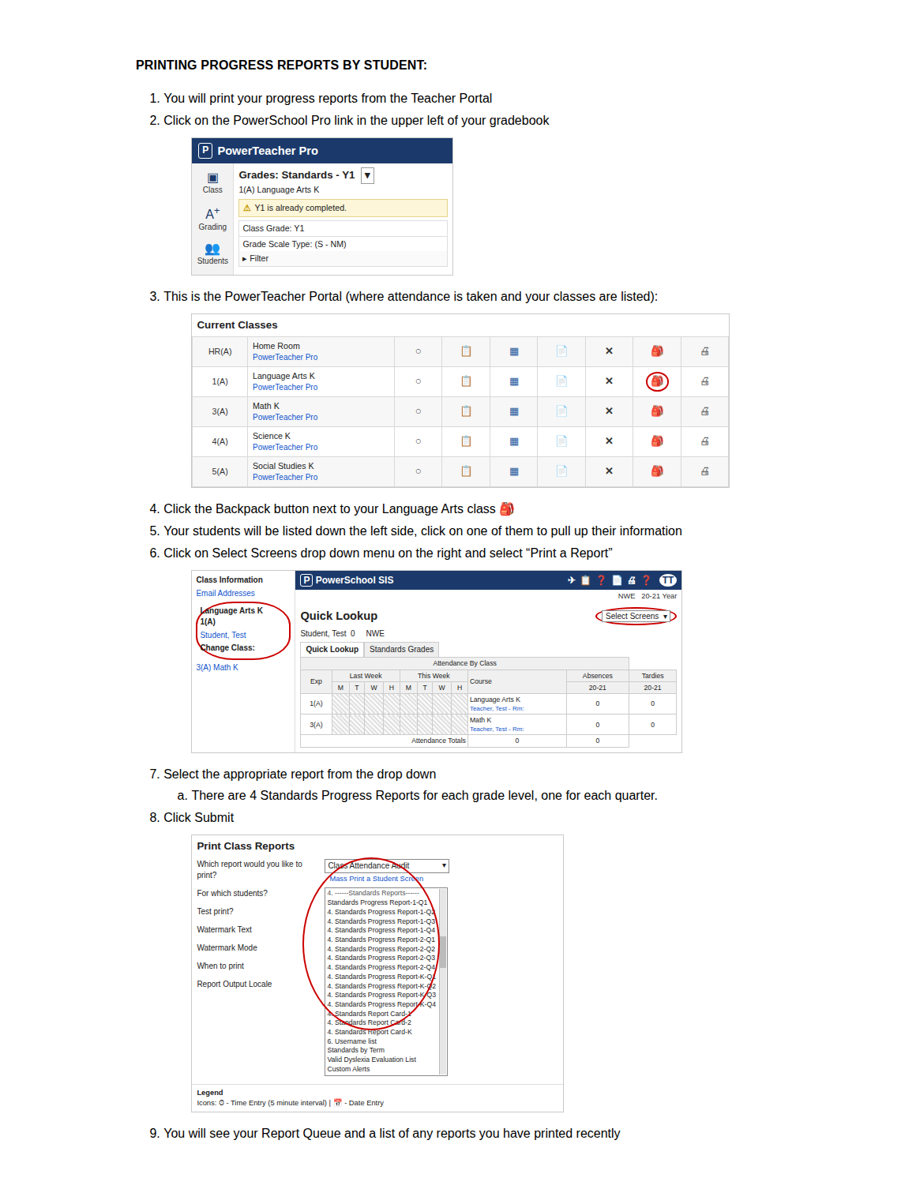PRINTING PROGRESS REPORTS BY STUDENT:
You will print your progress reports from the Teacher Portal
Click on the PowerSchool Pro link in the upper left of your gradebook
P PowerTeacher Pro
▣
Class
A+
Grading
👥
Students
Grades: Standards - Y1 ▾
1(A) Language Arts K
⚠Y1 is already completed.
Class Grade: Y1
Grade Scale Type: (S - NM)
▸ Filter
This is the PowerTeacher Portal (where attendance is taken and your classes are listed):
Current Classes
| HR(A) | Home Room PowerTeacher Pro | ○ | 📋 | ▦ | 📄 | ✕ | 🎒 | 🖨 |
| 1(A) | Language Arts K PowerTeacher Pro | ○ | 📋 | ▦ | 📄 | ✕ | 🎒 | 🖨 |
| 3(A) | Math K PowerTeacher Pro | ○ | 📋 | ▦ | 📄 | ✕ | 🎒 | 🖨 |
| 4(A) | Science K PowerTeacher Pro | ○ | 📋 | ▦ | 📄 | ✕ | 🎒 | 🖨 |
| 5(A) | Social Studies K PowerTeacher Pro | ○ | 📋 | ▦ | 📄 | ✕ | 🎒 | 🖨 |
Click the Backpack button next to your Language Arts class 🎒
Your students will be listed down the left side, click on one of them to pull up their information
Click on Select Screens drop down menu on the right and select “Print a Report”
Class Information
Email Addresses
Language Arts K
1(A)
Student, Test
Change Class:
3(A) Math K
P PowerSchool SIS ✈📋❓📄🖨❓ TT
NWE 20-21 Year
Quick Lookup
Select Screens
Student, Test 0 NWE
Quick Lookup Standards Grades
| Attendance By Class |
| --- |
| Exp | Last Week | This Week | Course | Absences | Tardies |
| M | T | W | H | M | T | W | H | 20-21 | 20-21 |
| 1(A) | | | | | | | | | Language Arts K Teacher, Test - Rm: | 0 | 0 |
| 3(A) | | | | | | | | | Math K Teacher, Test - Rm: | 0 | 0 |
| Attendance Totals | 0 | 0 |
Select the appropriate report from the drop down
There are 4 Standards Progress Reports for each grade level, one for each quarter.
Click Submit
Print Class Reports
Which report would you like to print?
For which students?
Test print?
Watermark Text
Watermark Mode
When to print
Report Output Locale
Class Attendance Audit
Mass Print a Student Screen
4. ------Standards Reports------
Standards Progress Report-1-Q1
4. Standards Progress Report-1-Q2
4. Standards Progress Report-1-Q3
4. Standards Progress Report-1-Q4
4. Standards Progress Report-2-Q1
4. Standards Progress Report-2-Q2
4. Standards Progress Report-2-Q3
4. Standards Progress Report-2-Q4
4. Standards Progress Report-K-Q1
4. Standards Progress Report-K-Q2
4. Standards Progress Report-K-Q3
4. Standards Progress Report-K-Q4
4. Standards Report Card-1
4. Standards Report Card-2
4. Standards Report Card-K
6. Username list
Standards by Term
Valid Dyslexia Evaluation List
Custom Alerts
Legend
Icons: ⏱ - Time Entry (5 minute interval) | 📅 - Date Entry
You will see your Report Queue and a list of any reports you have printed recently